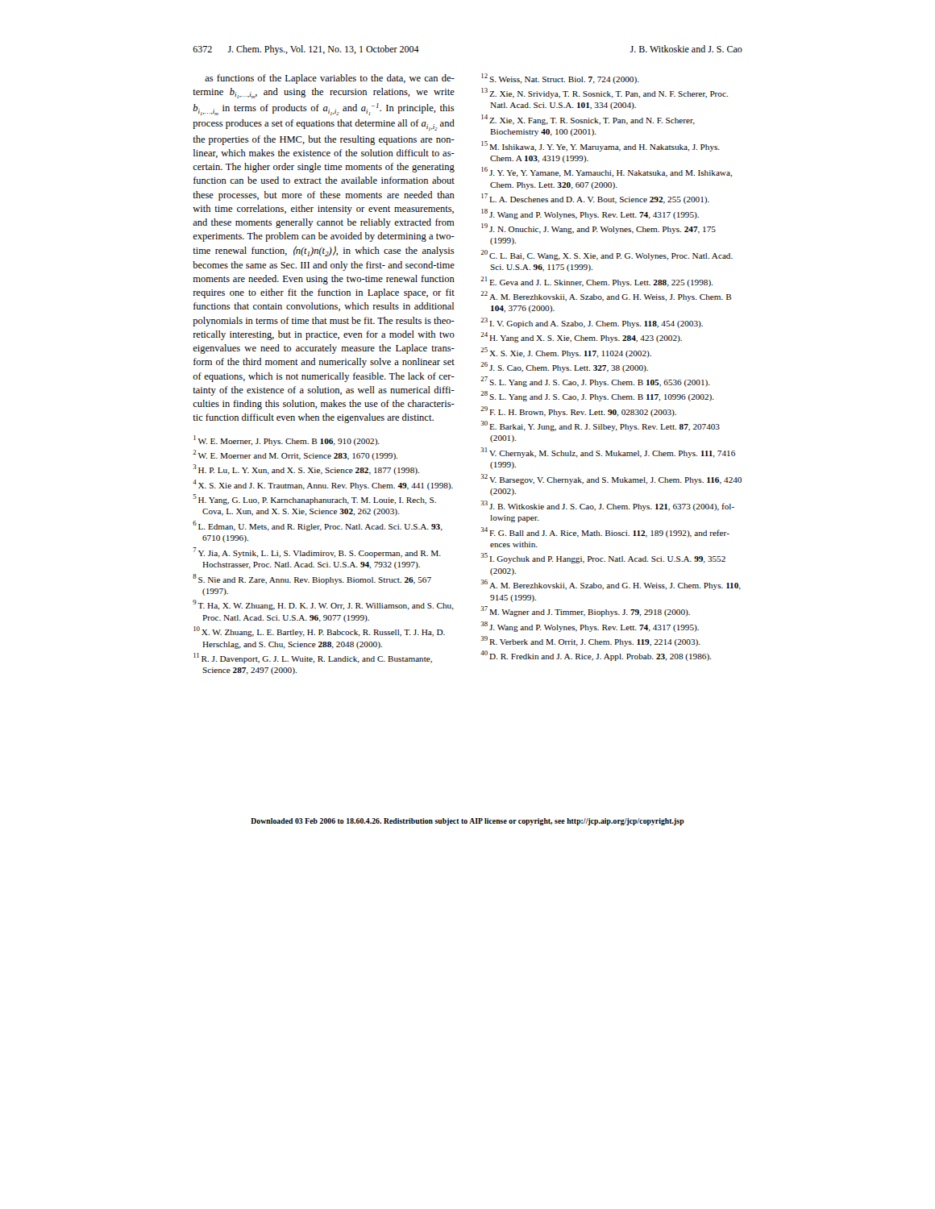6372 J. Chem. Phys., Vol. 121, No. 13, 1 October 2004
J. B. Witkoskie and J. S. Cao
as functions of the Laplace variables to the data, we can determine bi1,…,im, and using the recursion relations, we write bi1,…,im in terms of products of ai1,i2 and ai1−1. In principle, this process produces a set of equations that determine all of ai1,i2 and the properties of the HMC, but the resulting equations are nonlinear, which makes the existence of the solution difficult to ascertain. The higher order single time moments of the generating function can be used to extract the available information about these processes, but more of these moments are needed than with time correlations, either intensity or event measurements, and these moments generally cannot be reliably extracted from experiments. The problem can be avoided by determining a two-time renewal function, ⟨n(t1)n(t2)⟩, in which case the analysis becomes the same as Sec. III and only the first- and second-time moments are needed. Even using the two-time renewal function requires one to either fit the function in Laplace space, or fit functions that contain convolutions, which results in additional polynomials in terms of time that must be fit. The results is theoretically interesting, but in practice, even for a model with two eigenvalues we need to accurately measure the Laplace transform of the third moment and numerically solve a nonlinear set of equations, which is not numerically feasible. The lack of certainty of the existence of a solution, as well as numerical difficulties in finding this solution, makes the use of the characteristic function difficult even when the eigenvalues are distinct.
W. E. Moerner, J. Phys. Chem. B 106, 910 (2002).
W. E. Moerner and M. Orrit, Science 283, 1670 (1999).
H. P. Lu, L. Y. Xun, and X. S. Xie, Science 282, 1877 (1998).
X. S. Xie and J. K. Trautman, Annu. Rev. Phys. Chem. 49, 441 (1998).
H. Yang, G. Luo, P. Karnchanaphanurach, T. M. Louie, I. Rech, S. Cova, L. Xun, and X. S. Xie, Science 302, 262 (2003).
L. Edman, U. Mets, and R. Rigler, Proc. Natl. Acad. Sci. U.S.A. 93, 6710 (1996).
Y. Jia, A. Sytnik, L. Li, S. Vladimirov, B. S. Cooperman, and R. M. Hochstrasser, Proc. Natl. Acad. Sci. U.S.A. 94, 7932 (1997).
S. Nie and R. Zare, Annu. Rev. Biophys. Biomol. Struct. 26, 567 (1997).
T. Ha, X. W. Zhuang, H. D. K. J. W. Orr, J. R. Williamson, and S. Chu, Proc. Natl. Acad. Sci. U.S.A. 96, 9077 (1999).
X. W. Zhuang, L. E. Bartley, H. P. Babcock, R. Russell, T. J. Ha, D. Herschlag, and S. Chu, Science 288, 2048 (2000).
R. J. Davenport, G. J. L. Wuite, R. Landick, and C. Bustamante, Science 287, 2497 (2000).
S. Weiss, Nat. Struct. Biol. 7, 724 (2000).
Z. Xie, N. Srividya, T. R. Sosnick, T. Pan, and N. F. Scherer, Proc. Natl. Acad. Sci. U.S.A. 101, 334 (2004).
Z. Xie, X. Fang, T. R. Sosnick, T. Pan, and N. F. Scherer, Biochemistry 40, 100 (2001).
M. Ishikawa, J. Y. Ye, Y. Maruyama, and H. Nakatsuka, J. Phys. Chem. A 103, 4319 (1999).
J. Y. Ye, Y. Yamane, M. Yamauchi, H. Nakatsuka, and M. Ishikawa, Chem. Phys. Lett. 320, 607 (2000).
L. A. Deschenes and D. A. V. Bout, Science 292, 255 (2001).
J. Wang and P. Wolynes, Phys. Rev. Lett. 74, 4317 (1995).
J. N. Onuchic, J. Wang, and P. Wolynes, Chem. Phys. 247, 175 (1999).
C. L. Bai, C. Wang, X. S. Xie, and P. G. Wolynes, Proc. Natl. Acad. Sci. U.S.A. 96, 1175 (1999).
E. Geva and J. L. Skinner, Chem. Phys. Lett. 288, 225 (1998).
A. M. Berezhkovskii, A. Szabo, and G. H. Weiss, J. Phys. Chem. B 104, 3776 (2000).
I. V. Gopich and A. Szabo, J. Chem. Phys. 118, 454 (2003).
H. Yang and X. S. Xie, Chem. Phys. 284, 423 (2002).
X. S. Xie, J. Chem. Phys. 117, 11024 (2002).
J. S. Cao, Chem. Phys. Lett. 327, 38 (2000).
S. L. Yang and J. S. Cao, J. Phys. Chem. B 105, 6536 (2001).
S. L. Yang and J. S. Cao, J. Phys. Chem. B 117, 10996 (2002).
F. L. H. Brown, Phys. Rev. Lett. 90, 028302 (2003).
E. Barkai, Y. Jung, and R. J. Silbey, Phys. Rev. Lett. 87, 207403 (2001).
V. Chernyak, M. Schulz, and S. Mukamel, J. Chem. Phys. 111, 7416 (1999).
V. Barsegov, V. Chernyak, and S. Mukamel, J. Chem. Phys. 116, 4240 (2002).
J. B. Witkoskie and J. S. Cao, J. Chem. Phys. 121, 6373 (2004), following paper.
F. G. Ball and J. A. Rice, Math. Biosci. 112, 189 (1992), and references within.
I. Goychuk and P. Hanggi, Proc. Natl. Acad. Sci. U.S.A. 99, 3552 (2002).
A. M. Berezhkovskii, A. Szabo, and G. H. Weiss, J. Chem. Phys. 110, 9145 (1999).
M. Wagner and J. Timmer, Biophys. J. 79, 2918 (2000).
J. Wang and P. Wolynes, Phys. Rev. Lett. 74, 4317 (1995).
R. Verberk and M. Orrit, J. Chem. Phys. 119, 2214 (2003).
D. R. Fredkin and J. A. Rice, J. Appl. Probab. 23, 208 (1986).
Downloaded 03 Feb 2006 to 18.60.4.26. Redistribution subject to AIP license or copyright, see http://jcp.aip.org/jcp/copyright.jsp